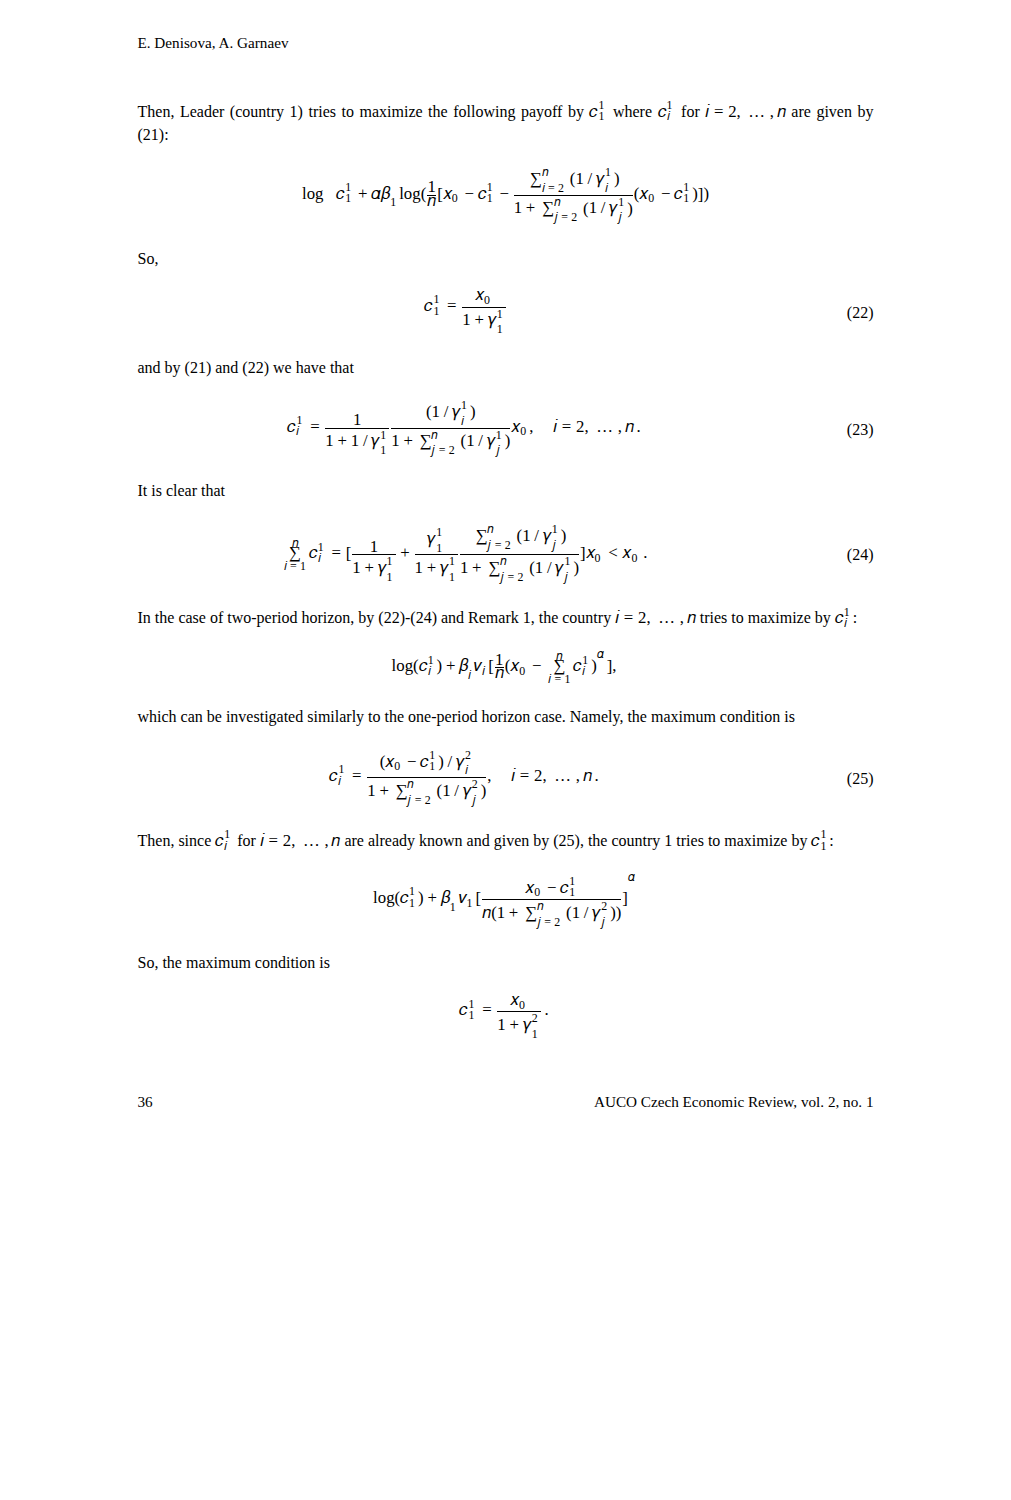E. Denisova, A. Garnaev
Then, Leader (country 1) tries to maximize the following payoff by c11 where ci1 for i=2,…,n are given by (21):
log c11 + αβ1 log ( 1n [ x0 − c11 − ∑i=2n(1/γi1) 1+∑j=2n(1/γj1) (x0−c11) ] )
So,
c11 = x0 1+γ11
(22)
and by (21) and (22) we have that
ci1 = 1 1+1/γ11 (1/γi1) 1+∑j=2n(1/γj1) x0 , i=2,…,n.
(23)
It is clear that
∑i=1n ci1 = [ 11+γ11 + γ111+γ11 ∑j=2n(1/γj1) 1+∑j=2n(1/γj1) ] x0 < x0 .
(24)
In the case of two-period horizon, by (22)-(24) and Remark 1, the country i=2,…,n tries to maximize by ci1:
log(ci1) + βivi [ 1n (x0−∑i=1nci1) α ] ,
which can be investigated similarly to the one-period horizon case. Namely, the maximum condition is
ci1 = (x0−c11)/γi2 1+∑j=2n(1/γj2) , i=2,…,n.
(25)
Then, since ci1 for i=2,…,n are already known and given by (25), the country 1 tries to maximize by c11:
log(c11) + β1v1 [ x0−c11 n(1+∑j=2n(1/γj2)) ] α
So, the maximum condition is
c11 = x0 1+γ12 .
36
AUCO Czech Economic Review, vol. 2, no. 1